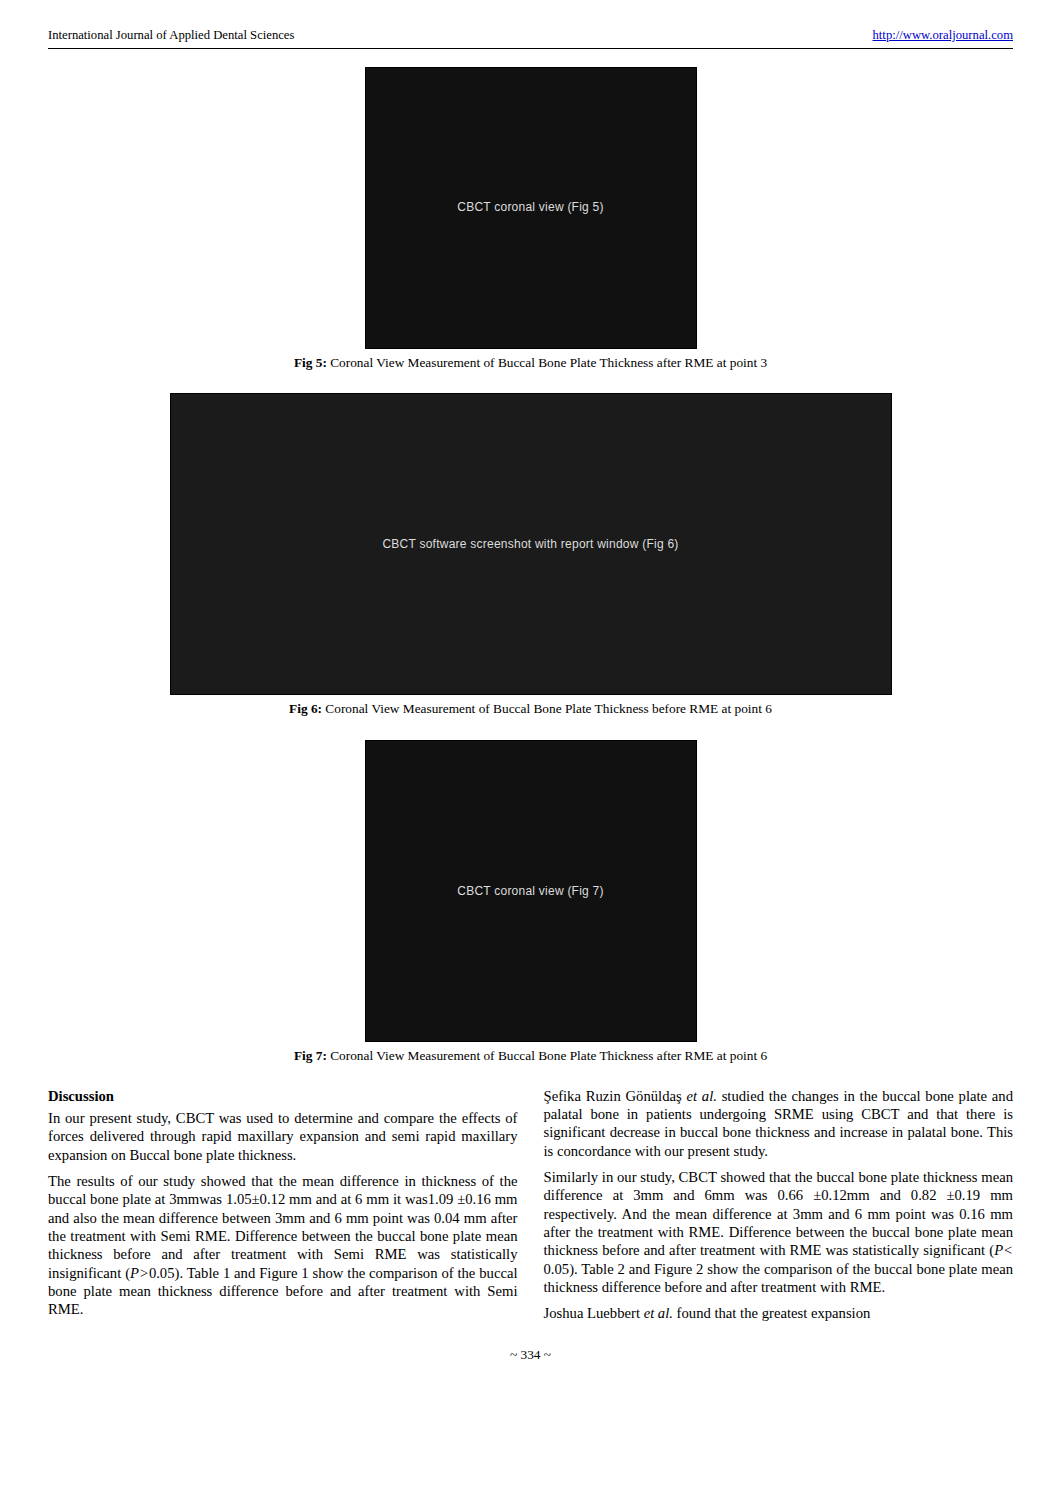International Journal of Applied Dental Sciences http://www.oraljournal.com
CBCT coronal view (Fig 5)
Fig 5: Coronal View Measurement of Buccal Bone Plate Thickness after RME at point 3
CBCT software screenshot with report window (Fig 6)
Fig 6: Coronal View Measurement of Buccal Bone Plate Thickness before RME at point 6
CBCT coronal view (Fig 7)
Fig 7: Coronal View Measurement of Buccal Bone Plate Thickness after RME at point 6
Discussion
In our present study, CBCT was used to determine and compare the effects of forces delivered through rapid maxillary expansion and semi rapid maxillary expansion on Buccal bone plate thickness.
The results of our study showed that the mean difference in thickness of the buccal bone plate at 3mmwas 1.05±0.12 mm and at 6 mm it was1.09 ±0.16 mm and also the mean difference between 3mm and 6 mm point was 0.04 mm after the treatment with Semi RME. Difference between the buccal bone plate mean thickness before and after treatment with Semi RME was statistically insignificant (P>0.05). Table 1 and Figure 1 show the comparison of the buccal bone plate mean thickness difference before and after treatment with Semi RME.
Şefika Ruzin Gönüldaş et al. studied the changes in the buccal bone plate and palatal bone in patients undergoing SRME using CBCT and that there is significant decrease in buccal bone thickness and increase in palatal bone. This is concordance with our present study.
Similarly in our study, CBCT showed that the buccal bone plate thickness mean difference at 3mm and 6mm was 0.66 ±0.12mm and 0.82 ±0.19 mm respectively. And the mean difference at 3mm and 6 mm point was 0.16 mm after the treatment with RME. Difference between the buccal bone plate mean thickness before and after treatment with RME was statistically significant (P< 0.05). Table 2 and Figure 2 show the comparison of the buccal bone plate mean thickness difference before and after treatment with RME.
Joshua Luebbert et al. found that the greatest expansion
~ 334 ~